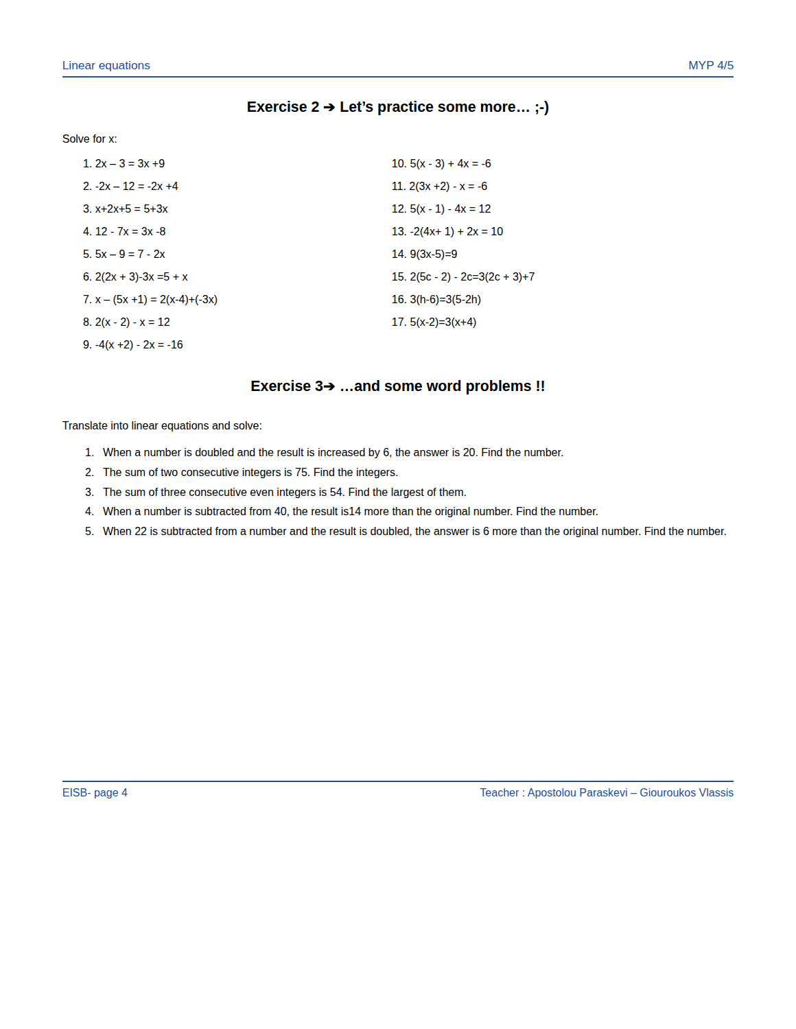Linear equations MYP 4/5
Exercise 2 ➔ Let’s practice some more… ;-)
Solve for x:
2x – 3 = 3x +9
-2x – 12 = -2x +4
x+2x+5 = 5+3x
12 - 7x = 3x -8
5x – 9 = 7 - 2x
2(2x + 3)-3x =5 + x
x – (5x +1) = 2(x-4)+(-3x)
2(x - 2) - x = 12
-4(x +2) - 2x = -16
10. 5(x - 3) + 4x = -6
11. 2(3x +2) - x = -6
12. 5(x - 1) - 4x = 12
13. -2(4x+ 1) + 2x = 10
14. 9(3x-5)=9
15. 2(5c - 2) - 2c=3(2c + 3)+7
16. 3(h-6)=3(5-2h)
17. 5(x-2)=3(x+4)
Exercise 3➔ …and some word problems !!
Translate into linear equations and solve:
When a number is doubled and the result is increased by 6, the answer is 20. Find the number.
The sum of two consecutive integers is 75. Find the integers.
The sum of three consecutive even integers is 54. Find the largest of them.
When a number is subtracted from 40, the result is14 more than the original number. Find the number.
When 22 is subtracted from a number and the result is doubled, the answer is 6 more than the original number. Find the number.
EISB- page 4 Teacher : Apostolou Paraskevi – Giouroukos Vlassis